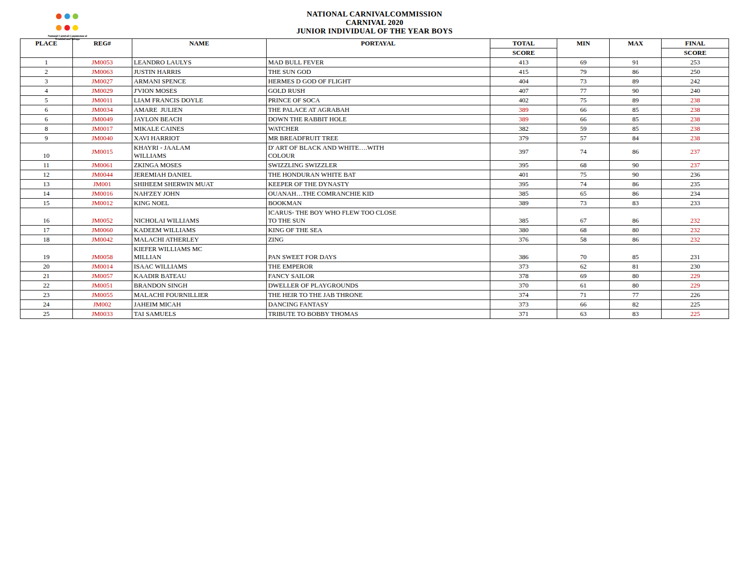●●●
●●●
National Carnival Commission of
Trinidad and Tobago
NATIONAL CARNIVALCOMMISSION
CARNIVAL 2020
JUNIOR INDIVIDUAL OF THE YEAR BOYS
| PLACE | REG# | NAME | PORTAYAL | TOTAL | MIN | MAX | FINAL |
| --- | --- | --- | --- | --- | --- | --- | --- |
| SCORE | SCORE |
| 1 | JM0053 | LEANDRO LAULYS | MAD BULL FEVER | 413 | 69 | 91 | 253 |
| 2 | JM0063 | JUSTIN HARRIS | THE SUN GOD | 415 | 79 | 86 | 250 |
| 3 | JM0027 | ARMANI SPENCE | HERMES D GOD OF FLIGHT | 404 | 73 | 89 | 242 |
| 4 | JM0029 | J'VION MOSES | GOLD RUSH | 407 | 77 | 90 | 240 |
| 5 | JM0011 | LIAM FRANCIS DOYLE | PRINCE OF SOCA | 402 | 75 | 89 | 238 |
| 6 | JM0034 | AMARE JULIEN | THE PALACE AT AGRABAH | 389 | 66 | 85 | 238 |
| 6 | JM0049 | JAYLON BEACH | DOWN THE RABBIT HOLE | 389 | 66 | 85 | 238 |
| 8 | JM0017 | MIKALE CAINES | WATCHER | 382 | 59 | 85 | 238 |
| 9 | JM0040 | XAVI HARRIOT | MR BREADFRUIT TREE | 379 | 57 | 84 | 238 |
| 10 | JM0015 | KHAYRI - JAALAM WILLIAMS | D' ART OF BLACK AND WHITE….WITH COLOUR | 397 | 74 | 86 | 237 |
| 11 | JM0061 | ZKINGA MOSES | SWIZZLING SWIZZLER | 395 | 68 | 90 | 237 |
| 12 | JM0044 | JEREMIAH DANIEL | THE HONDURAN WHITE BAT | 401 | 75 | 90 | 236 |
| 13 | JM001 | SHIHEEM SHERWIN MUAT | KEEPER OF THE DYNASTY | 395 | 74 | 86 | 235 |
| 14 | JM0016 | NAH'ZEY JOHN | OUANAH…THE COMRANCHIE KID | 385 | 65 | 86 | 234 |
| 15 | JM0012 | KING NOEL | BOOKMAN | 389 | 73 | 83 | 233 |
| 16 | JM0052 | NICHOLAI WILLIAMS | ICARUS- THE BOY WHO FLEW TOO CLOSE TO THE SUN | 385 | 67 | 86 | 232 |
| 17 | JM0060 | KADEEM WILLIAMS | KING OF THE SEA | 380 | 68 | 80 | 232 |
| 18 | JM0042 | MALACHI ATHERLEY | ZING | 376 | 58 | 86 | 232 |
| 19 | JM0058 | KIEFER WILLIAMS MC MILLIAN | PAN SWEET FOR DAYS | 386 | 70 | 85 | 231 |
| 20 | JM0014 | ISAAC WILLIAMS | THE EMPEROR | 373 | 62 | 81 | 230 |
| 21 | JM0057 | KAADIR BATEAU | FANCY SAILOR | 378 | 69 | 80 | 229 |
| 22 | JM0051 | BRANDON SINGH | DWELLER OF PLAYGROUNDS | 370 | 61 | 80 | 229 |
| 23 | JM0055 | MALACHI FOURNILLIER | THE HEIR TO THE JAB THRONE | 374 | 71 | 77 | 226 |
| 24 | JM002 | JAHEIM MICAH | DANCING FANTASY | 373 | 66 | 82 | 225 |
| 25 | JM0033 | TAI SAMUELS | TRIBUTE TO BOBBY THOMAS | 371 | 63 | 83 | 225 |